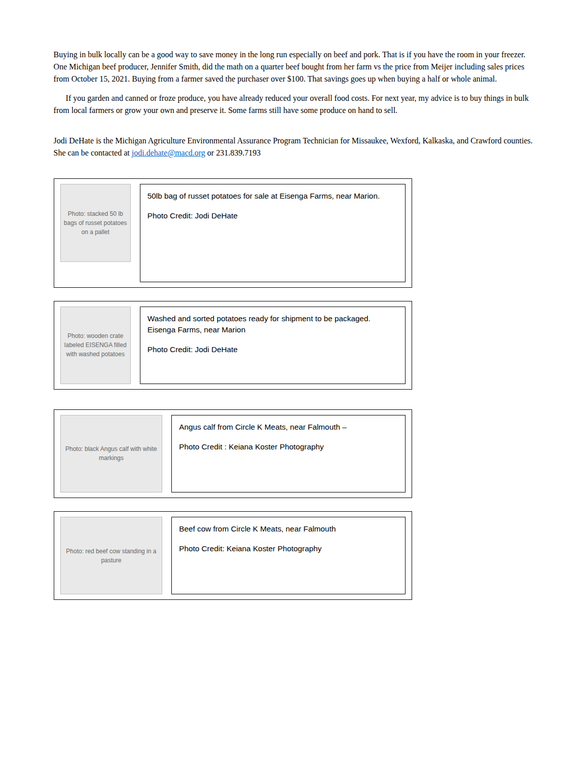Buying in bulk locally can be a good way to save money in the long run especially on beef and pork. That is if you have the room in your freezer. One Michigan beef producer, Jennifer Smith, did the math on a quarter beef bought from her farm vs the price from Meijer including sales prices from October 15, 2021. Buying from a farmer saved the purchaser over $100. That savings goes up when buying a half or whole animal.
If you garden and canned or froze produce, you have already reduced your overall food costs. For next year, my advice is to buy things in bulk from local farmers or grow your own and preserve it. Some farms still have some produce on hand to sell.
Jodi DeHate is the Michigan Agriculture Environmental Assurance Program Technician for Missaukee, Wexford, Kalkaska, and Crawford counties. She can be contacted at jodi.dehate@macd.org or 231.839.7193
Photo: stacked 50 lb bags of russet potatoes on a pallet
50lb bag of russet potatoes for sale at Eisenga Farms, near Marion.
Photo Credit: Jodi DeHate
Photo: wooden crate labeled EISENGA filled with washed potatoes
Washed and sorted potatoes ready for shipment to be packaged. Eisenga Farms, near Marion
Photo Credit: Jodi DeHate
Photo: black Angus calf with white markings
Angus calf from Circle K Meats, near Falmouth –
Photo Credit : Keiana Koster Photography
Photo: red beef cow standing in a pasture
Beef cow from Circle K Meats, near Falmouth
Photo Credit: Keiana Koster Photography